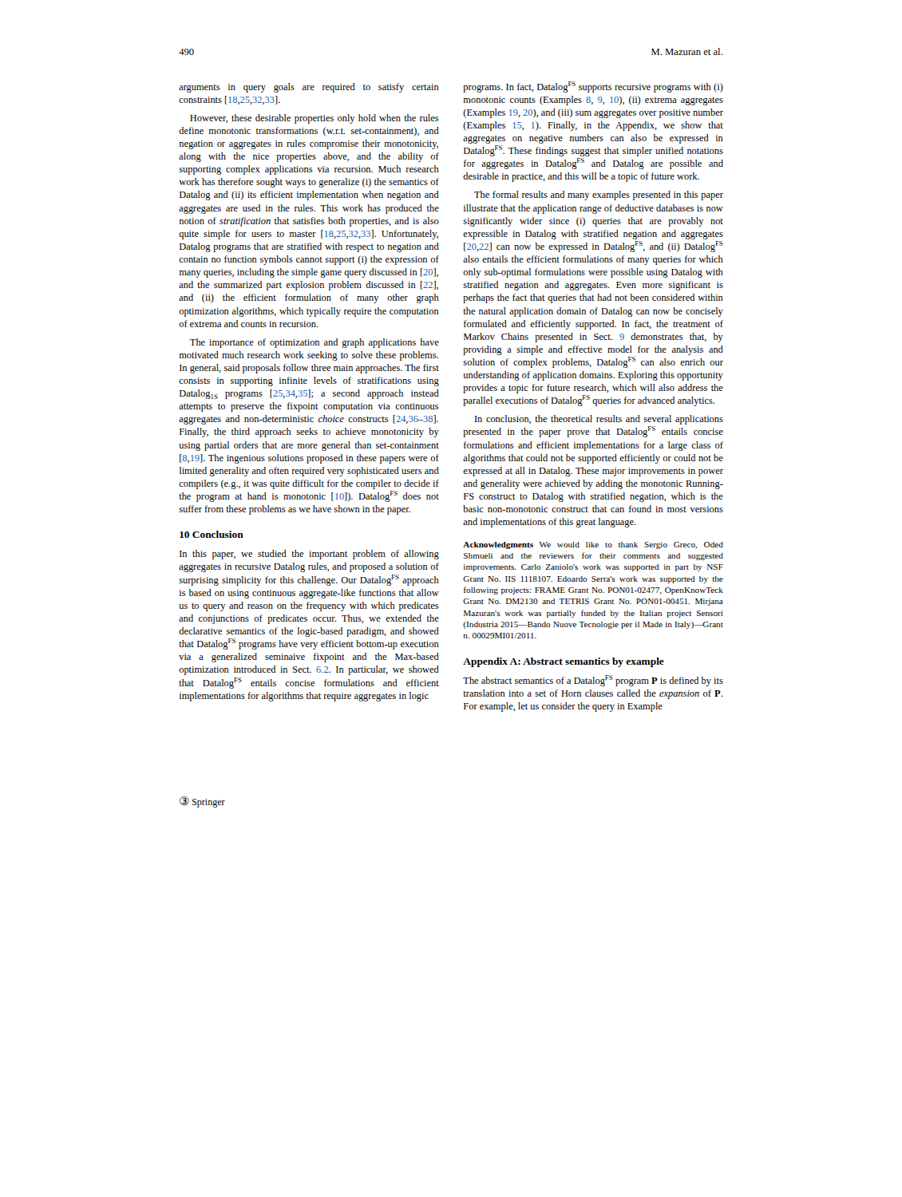490
M. Mazuran et al.
arguments in query goals are required to satisfy certain constraints [18,25,32,33].
However, these desirable properties only hold when the rules define monotonic transformations (w.r.t. set-containment), and negation or aggregates in rules compromise their monotonicity, along with the nice properties above, and the ability of supporting complex applications via recursion. Much research work has therefore sought ways to generalize (i) the semantics of Datalog and (ii) its efficient implementation when negation and aggregates are used in the rules. This work has produced the notion of stratification that satisfies both properties, and is also quite simple for users to master [18,25,32,33]. Unfortunately, Datalog programs that are stratified with respect to negation and contain no function symbols cannot support (i) the expression of many queries, including the simple game query discussed in [20], and the summarized part explosion problem discussed in [22], and (ii) the efficient formulation of many other graph optimization algorithms, which typically require the computation of extrema and counts in recursion.
The importance of optimization and graph applications have motivated much research work seeking to solve these problems. In general, said proposals follow three main approaches. The first consists in supporting infinite levels of stratifications using Datalog1S programs [25,34,35]; a second approach instead attempts to preserve the fixpoint computation via continuous aggregates and non-deterministic choice constructs [24,36–38]. Finally, the third approach seeks to achieve monotonicity by using partial orders that are more general than set-containment [8,19]. The ingenious solutions proposed in these papers were of limited generality and often required very sophisticated users and compilers (e.g., it was quite difficult for the compiler to decide if the program at hand is monotonic [10]). DatalogFS does not suffer from these problems as we have shown in the paper.
10 Conclusion
In this paper, we studied the important problem of allowing aggregates in recursive Datalog rules, and proposed a solution of surprising simplicity for this challenge. Our DatalogFS approach is based on using continuous aggregate-like functions that allow us to query and reason on the frequency with which predicates and conjunctions of predicates occur. Thus, we extended the declarative semantics of the logic-based paradigm, and showed that DatalogFS programs have very efficient bottom-up execution via a generalized seminaive fixpoint and the Max-based optimization introduced in Sect. 6.2. In particular, we showed that DatalogFS entails concise formulations and efficient implementations for algorithms that require aggregates in logic
programs. In fact, DatalogFS supports recursive programs with (i) monotonic counts (Examples 8, 9, 10), (ii) extrema aggregates (Examples 19, 20), and (iii) sum aggregates over positive number (Examples 15, 1). Finally, in the Appendix, we show that aggregates on negative numbers can also be expressed in DatalogFS. These findings suggest that simpler unified notations for aggregates in DatalogFS and Datalog are possible and desirable in practice, and this will be a topic of future work.
The formal results and many examples presented in this paper illustrate that the application range of deductive databases is now significantly wider since (i) queries that are provably not expressible in Datalog with stratified negation and aggregates [20,22] can now be expressed in DatalogFS, and (ii) DatalogFS also entails the efficient formulations of many queries for which only sub-optimal formulations were possible using Datalog with stratified negation and aggregates. Even more significant is perhaps the fact that queries that had not been considered within the natural application domain of Datalog can now be concisely formulated and efficiently supported. In fact, the treatment of Markov Chains presented in Sect. 9 demonstrates that, by providing a simple and effective model for the analysis and solution of complex problems, DatalogFS can also enrich our understanding of application domains. Exploring this opportunity provides a topic for future research, which will also address the parallel executions of DatalogFS queries for advanced analytics.
In conclusion, the theoretical results and several applications presented in the paper prove that DatalogFS entails concise formulations and efficient implementations for a large class of algorithms that could not be supported efficiently or could not be expressed at all in Datalog. These major improvements in power and generality were achieved by adding the monotonic Running-FS construct to Datalog with stratified negation, which is the basic non-monotonic construct that can found in most versions and implementations of this great language.
Acknowledgments We would like to thank Sergio Greco, Oded Shmueli and the reviewers for their comments and suggested improvements. Carlo Zaniolo's work was supported in part by NSF Grant No. IIS 1118107. Edoardo Serra's work was supported by the following projects: FRAME Grant No. PON01-02477, OpenKnowTeck Grant No. DM2130 and TETRIS Grant No. PON01-00451. Mirjana Mazuran's work was partially funded by the Italian project Sensori (Industria 2015—Bando Nuove Tecnologie per il Made in Italy)—Grant n. 00029MI01/2011.
Appendix A: Abstract semantics by example
The abstract semantics of a DatalogFS program P is defined by its translation into a set of Horn clauses called the expansion of P. For example, let us consider the query in Example
③ Springer